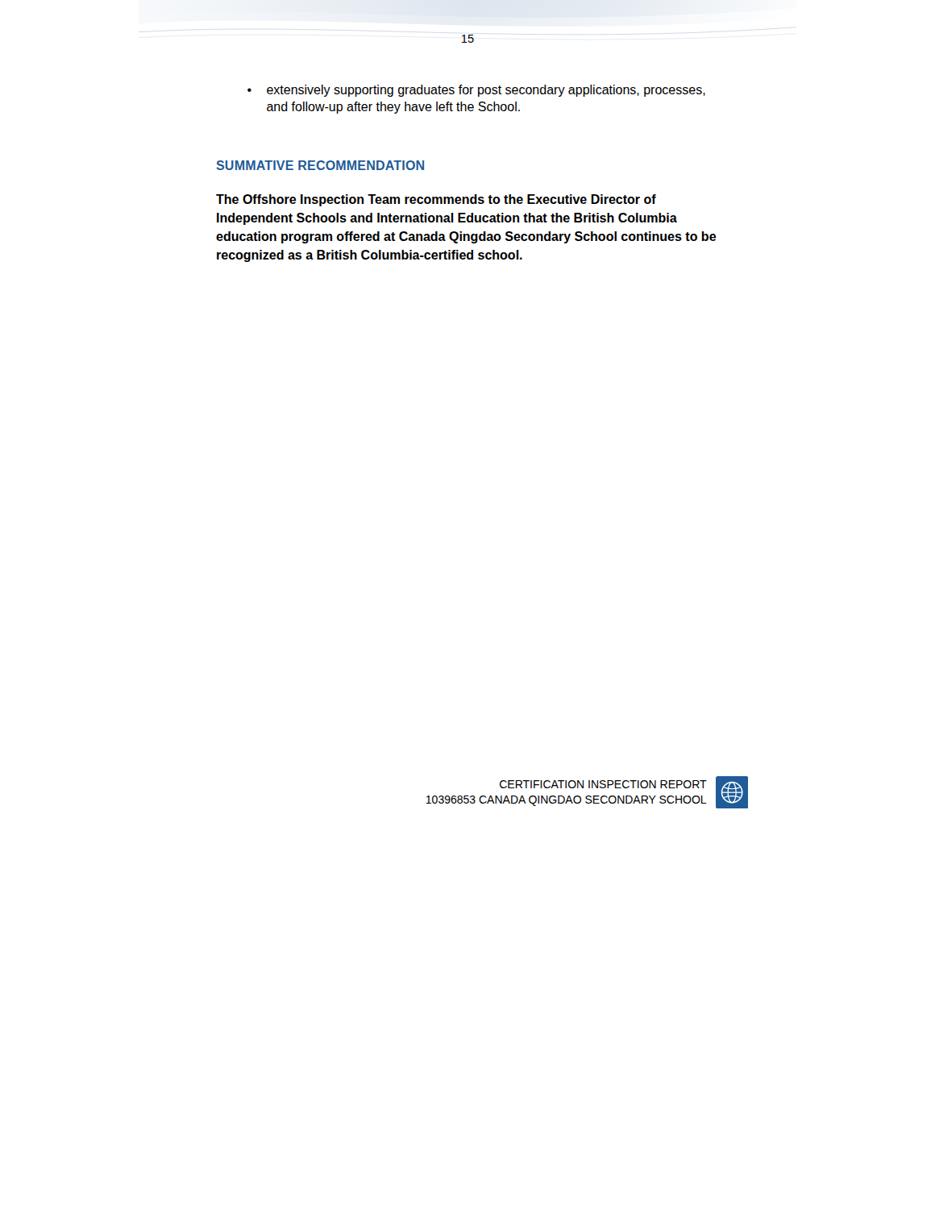15
extensively supporting graduates for post secondary applications, processes, and follow-up after they have left the School.
SUMMATIVE RECOMMENDATION
The Offshore Inspection Team recommends to the Executive Director of Independent Schools and International Education that the British Columbia education program offered at Canada Qingdao Secondary School continues to be recognized as a British Columbia-certified school.
CERTIFICATION INSPECTION REPORT
10396853 CANADA QINGDAO SECONDARY SCHOOL